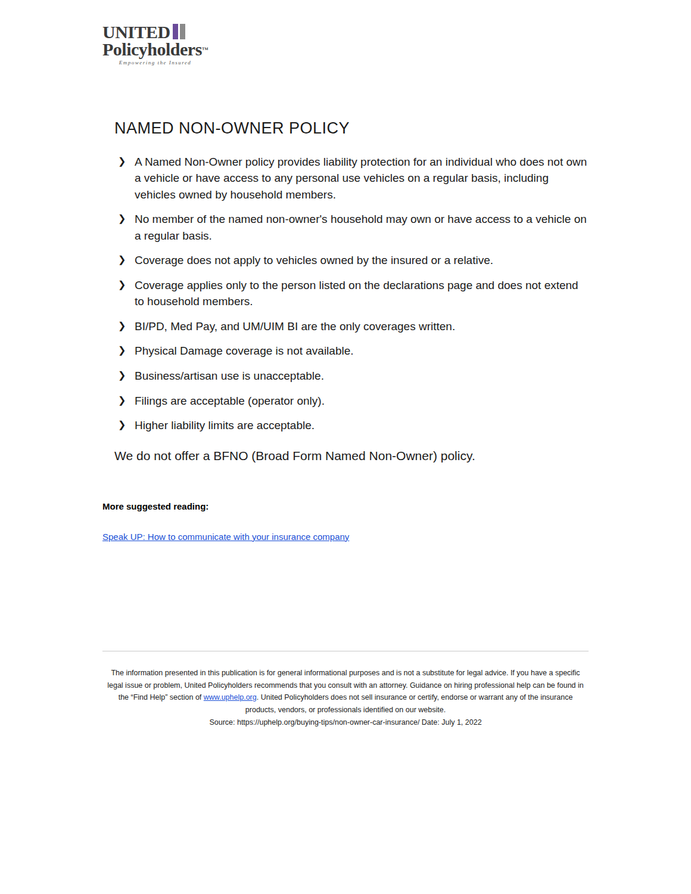UNITED
Policyholders™
Empowering the Insured
NAMED NON-OWNER POLICY
A Named Non-Owner policy provides liability protection for an individual who does not own a vehicle or have access to any personal use vehicles on a regular basis, including vehicles owned by household members.
No member of the named non-owner's household may own or have access to a vehicle on a regular basis.
Coverage does not apply to vehicles owned by the insured or a relative.
Coverage applies only to the person listed on the declarations page and does not extend to household members.
BI/PD, Med Pay, and UM/UIM BI are the only coverages written.
Physical Damage coverage is not available.
Business/artisan use is unacceptable.
Filings are acceptable (operator only).
Higher liability limits are acceptable.
We do not offer a BFNO (Broad Form Named Non-Owner) policy.
More suggested reading:
Speak UP: How to communicate with your insurance company
The information presented in this publication is for general informational purposes and is not a substitute for legal advice. If you have a specific legal issue or problem, United Policyholders recommends that you consult with an attorney. Guidance on hiring professional help can be found in the “Find Help” section of www.uphelp.org. United Policyholders does not sell insurance or certify, endorse or warrant any of the insurance products, vendors, or professionals identified on our website.
Source: https://uphelp.org/buying-tips/non-owner-car-insurance/ Date: July 1, 2022